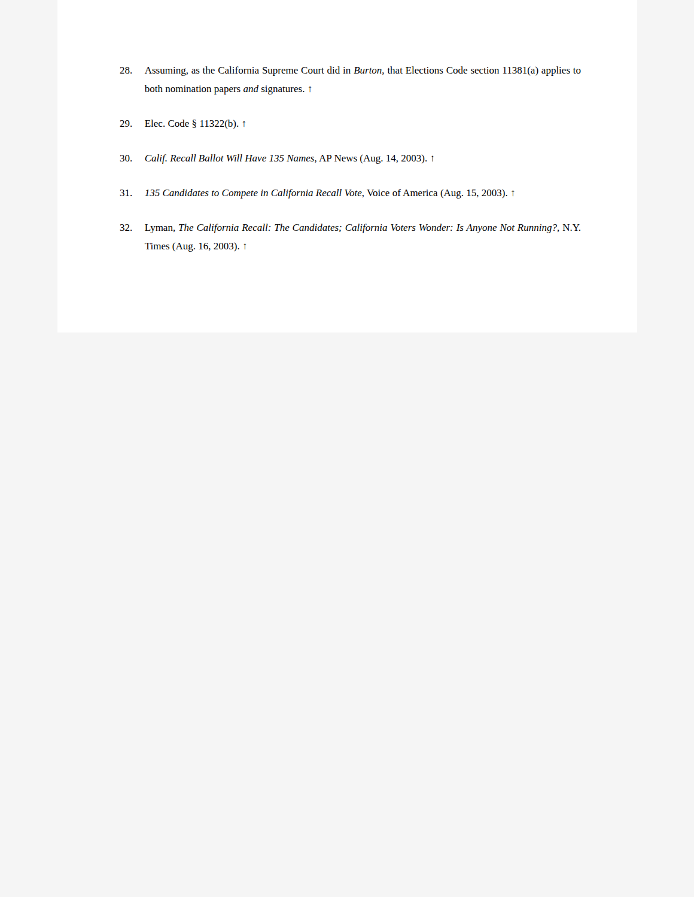28. Assuming, as the California Supreme Court did in Burton, that Elections Code section 11381(a) applies to both nomination papers and signatures. ↑
29. Elec. Code § 11322(b). ↑
30. Calif. Recall Ballot Will Have 135 Names, AP News (Aug. 14, 2003). ↑
31. 135 Candidates to Compete in California Recall Vote, Voice of America (Aug. 15, 2003). ↑
32. Lyman, The California Recall: The Candidates; California Voters Wonder: Is Anyone Not Running?, N.Y. Times (Aug. 16, 2003). ↑